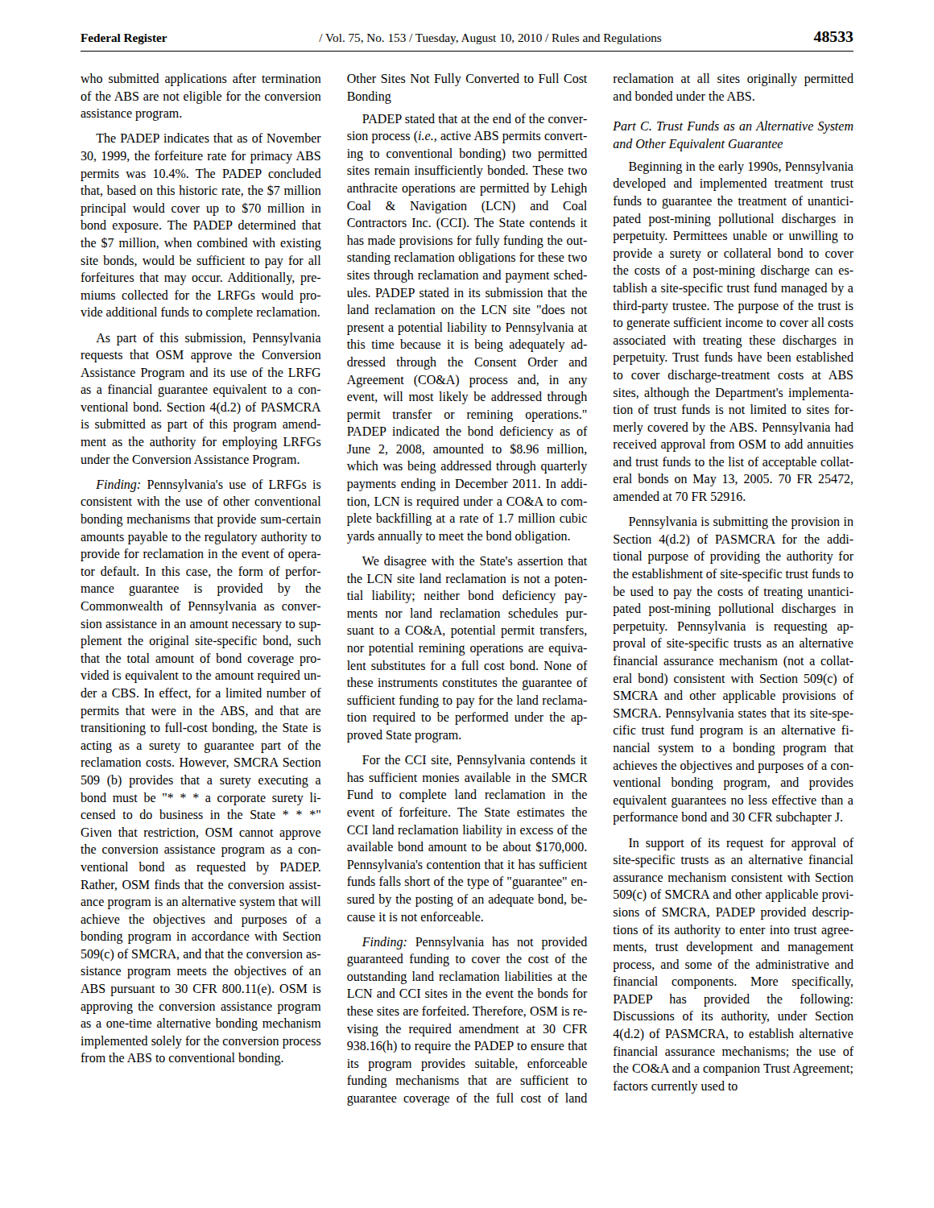Federal Register / Vol. 75, No. 153 / Tuesday, August 10, 2010 / Rules and Regulations 48533
who submitted applications after termination of the ABS are not eligible for the conversion assistance program.
The PADEP indicates that as of November 30, 1999, the forfeiture rate for primacy ABS permits was 10.4%. The PADEP concluded that, based on this historic rate, the $7 million principal would cover up to $70 million in bond exposure. The PADEP determined that the $7 million, when combined with existing site bonds, would be sufficient to pay for all forfeitures that may occur. Additionally, premiums collected for the LRFGs would provide additional funds to complete reclamation.
As part of this submission, Pennsylvania requests that OSM approve the Conversion Assistance Program and its use of the LRFG as a financial guarantee equivalent to a conventional bond. Section 4(d.2) of PASMCRA is submitted as part of this program amendment as the authority for employing LRFGs under the Conversion Assistance Program.
Finding: Pennsylvania's use of LRFGs is consistent with the use of other conventional bonding mechanisms that provide sum-certain amounts payable to the regulatory authority to provide for reclamation in the event of operator default. In this case, the form of performance guarantee is provided by the Commonwealth of Pennsylvania as conversion assistance in an amount necessary to supplement the original site-specific bond, such that the total amount of bond coverage provided is equivalent to the amount required under a CBS. In effect, for a limited number of permits that were in the ABS, and that are transitioning to full-cost bonding, the State is acting as a surety to guarantee part of the reclamation costs. However, SMCRA Section 509 (b) provides that a surety executing a bond must be "* * * a corporate surety licensed to do business in the State * * *" Given that restriction, OSM cannot approve the conversion assistance program as a conventional bond as requested by PADEP. Rather, OSM finds that the conversion assistance program is an alternative system that will achieve the objectives and purposes of a bonding program in accordance with Section 509(c) of SMCRA, and that the conversion assistance program meets the objectives of an ABS pursuant to 30 CFR 800.11(e). OSM is approving the conversion assistance program as a one-time alternative bonding mechanism implemented solely for the conversion process from the ABS to conventional bonding.
Other Sites Not Fully Converted to Full Cost Bonding
PADEP stated that at the end of the conversion process (i.e., active ABS permits converting to conventional bonding) two permitted sites remain insufficiently bonded. These two anthracite operations are permitted by Lehigh Coal & Navigation (LCN) and Coal Contractors Inc. (CCI). The State contends it has made provisions for fully funding the outstanding reclamation obligations for these two sites through reclamation and payment schedules. PADEP stated in its submission that the land reclamation on the LCN site "does not present a potential liability to Pennsylvania at this time because it is being adequately addressed through the Consent Order and Agreement (CO&A) process and, in any event, will most likely be addressed through permit transfer or remining operations." PADEP indicated the bond deficiency as of June 2, 2008, amounted to $8.96 million, which was being addressed through quarterly payments ending in December 2011. In addition, LCN is required under a CO&A to complete backfilling at a rate of 1.7 million cubic yards annually to meet the bond obligation.
We disagree with the State's assertion that the LCN site land reclamation is not a potential liability; neither bond deficiency payments nor land reclamation schedules pursuant to a CO&A, potential permit transfers, nor potential remining operations are equivalent substitutes for a full cost bond. None of these instruments constitutes the guarantee of sufficient funding to pay for the land reclamation required to be performed under the approved State program.
For the CCI site, Pennsylvania contends it has sufficient monies available in the SMCR Fund to complete land reclamation in the event of forfeiture. The State estimates the CCI land reclamation liability in excess of the available bond amount to be about $170,000. Pennsylvania's contention that it has sufficient funds falls short of the type of "guarantee" ensured by the posting of an adequate bond, because it is not enforceable.
Finding: Pennsylvania has not provided guaranteed funding to cover the cost of the outstanding land reclamation liabilities at the LCN and CCI sites in the event the bonds for these sites are forfeited. Therefore, OSM is revising the required amendment at 30 CFR 938.16(h) to require the PADEP to ensure that its program provides suitable, enforceable funding mechanisms that are sufficient to guarantee coverage of the full cost of land reclamation at all sites originally permitted and bonded under the ABS.
Part C. Trust Funds as an Alternative System and Other Equivalent Guarantee
Beginning in the early 1990s, Pennsylvania developed and implemented treatment trust funds to guarantee the treatment of unanticipated post-mining pollutional discharges in perpetuity. Permittees unable or unwilling to provide a surety or collateral bond to cover the costs of a post-mining discharge can establish a site-specific trust fund managed by a third-party trustee. The purpose of the trust is to generate sufficient income to cover all costs associated with treating these discharges in perpetuity. Trust funds have been established to cover discharge-treatment costs at ABS sites, although the Department's implementation of trust funds is not limited to sites formerly covered by the ABS. Pennsylvania had received approval from OSM to add annuities and trust funds to the list of acceptable collateral bonds on May 13, 2005. 70 FR 25472, amended at 70 FR 52916.
Pennsylvania is submitting the provision in Section 4(d.2) of PASMCRA for the additional purpose of providing the authority for the establishment of site-specific trust funds to be used to pay the costs of treating unanticipated post-mining pollutional discharges in perpetuity. Pennsylvania is requesting approval of site-specific trusts as an alternative financial assurance mechanism (not a collateral bond) consistent with Section 509(c) of SMCRA and other applicable provisions of SMCRA. Pennsylvania states that its site-specific trust fund program is an alternative financial system to a bonding program that achieves the objectives and purposes of a conventional bonding program, and provides equivalent guarantees no less effective than a performance bond and 30 CFR subchapter J.
In support of its request for approval of site-specific trusts as an alternative financial assurance mechanism consistent with Section 509(c) of SMCRA and other applicable provisions of SMCRA, PADEP provided descriptions of its authority to enter into trust agreements, trust development and management process, and some of the administrative and financial components. More specifically, PADEP has provided the following: Discussions of its authority, under Section 4(d.2) of PASMCRA, to establish alternative financial assurance mechanisms; the use of the CO&A and a companion Trust Agreement; factors currently used to